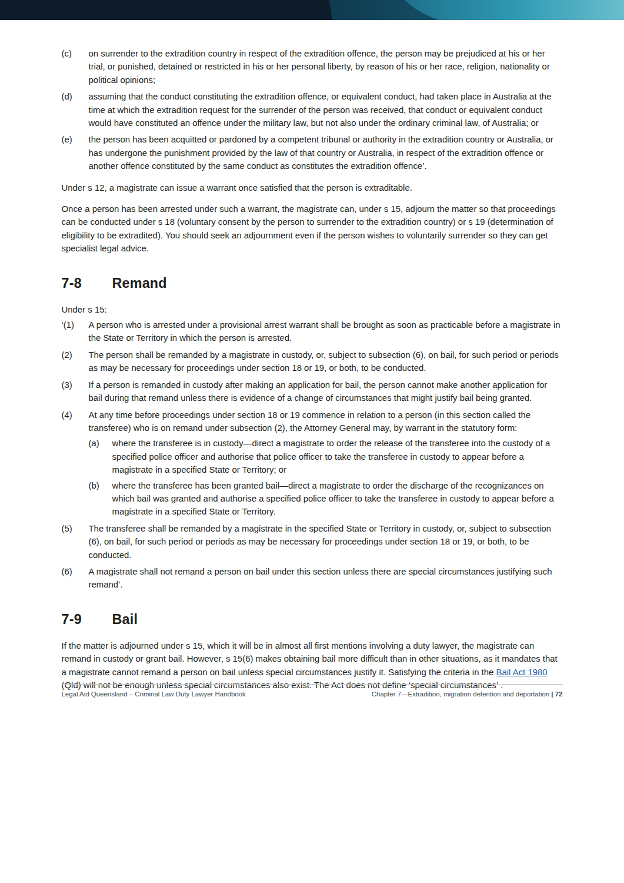(c) on surrender to the extradition country in respect of the extradition offence, the person may be prejudiced at his or her trial, or punished, detained or restricted in his or her personal liberty, by reason of his or her race, religion, nationality or political opinions;
(d) assuming that the conduct constituting the extradition offence, or equivalent conduct, had taken place in Australia at the time at which the extradition request for the surrender of the person was received, that conduct or equivalent conduct would have constituted an offence under the military law, but not also under the ordinary criminal law, of Australia; or
(e) the person has been acquitted or pardoned by a competent tribunal or authority in the extradition country or Australia, or has undergone the punishment provided by the law of that country or Australia, in respect of the extradition offence or another offence constituted by the same conduct as constitutes the extradition offence’.
Under s 12, a magistrate can issue a warrant once satisfied that the person is extraditable.
Once a person has been arrested under such a warrant, the magistrate can, under s 15, adjourn the matter so that proceedings can be conducted under s 18 (voluntary consent by the person to surrender to the extradition country) or s 19 (determination of eligibility to be extradited). You should seek an adjournment even if the person wishes to voluntarily surrender so they can get specialist legal advice.
7-8 Remand
Under s 15:
‘(1) A person who is arrested under a provisional arrest warrant shall be brought as soon as practicable before a magistrate in the State or Territory in which the person is arrested.
(2) The person shall be remanded by a magistrate in custody, or, subject to subsection (6), on bail, for such period or periods as may be necessary for proceedings under section 18 or 19, or both, to be conducted.
(3) If a person is remanded in custody after making an application for bail, the person cannot make another application for bail during that remand unless there is evidence of a change of circumstances that might justify bail being granted.
(4) At any time before proceedings under section 18 or 19 commence in relation to a person (in this section called the transferee) who is on remand under subsection (2), the Attorney General may, by warrant in the statutory form:
(a) where the transferee is in custody—direct a magistrate to order the release of the transferee into the custody of a specified police officer and authorise that police officer to take the transferee in custody to appear before a magistrate in a specified State or Territory; or
(b) where the transferee has been granted bail—direct a magistrate to order the discharge of the recognizances on which bail was granted and authorise a specified police officer to take the transferee in custody to appear before a magistrate in a specified State or Territory.
(5) The transferee shall be remanded by a magistrate in the specified State or Territory in custody, or, subject to subsection (6), on bail, for such period or periods as may be necessary for proceedings under section 18 or 19, or both, to be conducted.
(6) A magistrate shall not remand a person on bail under this section unless there are special circumstances justifying such remand’.
7-9 Bail
If the matter is adjourned under s 15, which it will be in almost all first mentions involving a duty lawyer, the magistrate can remand in custody or grant bail. However, s 15(6) makes obtaining bail more difficult than in other situations, as it mandates that a magistrate cannot remand a person on bail unless special circumstances justify it. Satisfying the criteria in the Bail Act 1980 (Qld) will not be enough unless special circumstances also exist. The Act does not define ‘special circumstances’ .
Legal Aid Queensland – Criminal Law Duty Lawyer Handbook
Chapter 7—Extradition, migration detention and deportation | 72